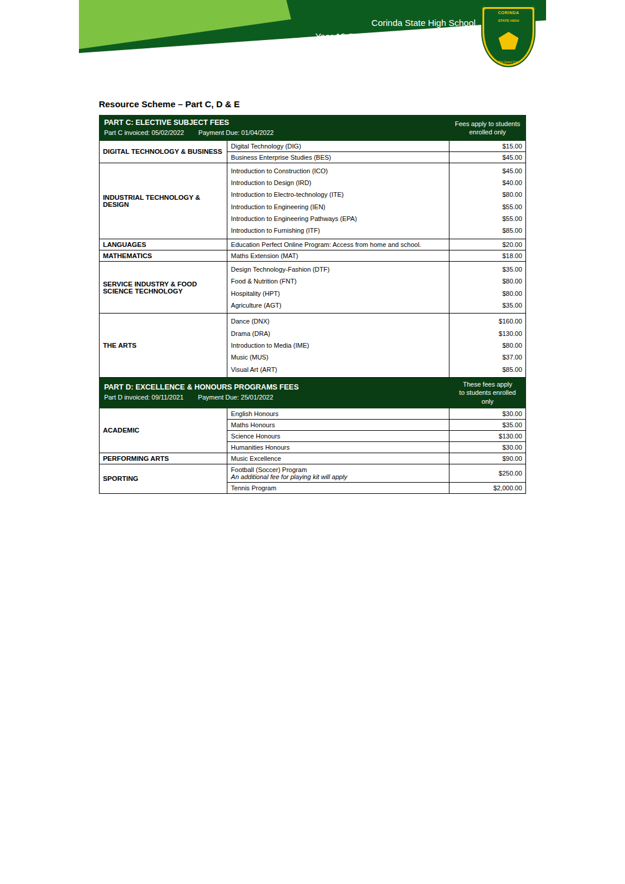Corinda State High School
Year 10 Student Resource Scheme 2022
CORINDA
STATE HIGH
Nisi Quasi Cras
Resource Scheme – Part C, D & E
| PART C: ELECTIVE SUBJECT FEES Part C invoiced: 05/02/2022 Payment Due: 01/04/2022 | Fees apply to students enrolled only |
| DIGITAL TECHNOLOGY & BUSINESS | Digital Technology (DIG) | $15.00 |
| Business Enterprise Studies (BES) | $45.00 |
| INDUSTRIAL TECHNOLOGY & DESIGN | Introduction to Construction (ICO) Introduction to Design (IRD) Introduction to Electro-technology (ITE) Introduction to Engineering (IEN) Introduction to Engineering Pathways (EPA) Introduction to Furnishing (ITF) | $45.00 $40.00 $80.00 $55.00 $55.00 $85.00 |
| LANGUAGES | Education Perfect Online Program: Access from home and school. | $20.00 |
| MATHEMATICS | Maths Extension (MAT) | $18.00 |
| SERVICE INDUSTRY & FOOD SCIENCE TECHNOLOGY | Design Technology-Fashion (DTF) Food & Nutrition (FNT) Hospitality (HPT) Agriculture (AGT) | $35.00 $80.00 $80.00 $35.00 |
| THE ARTS | Dance (DNX) Drama (DRA) Introduction to Media (IME) Music (MUS) Visual Art (ART) | $160.00 $130.00 $80.00 $37.00 $85.00 |
| PART D: EXCELLENCE & HONOURS PROGRAMS FEES Part D invoiced: 09/11/2021 Payment Due: 25/01/2022 | These fees apply to students enrolled only |
| ACADEMIC | English Honours | $30.00 |
| Maths Honours | $35.00 |
| Science Honours | $130.00 |
| Humanities Honours | $30.00 |
| PERFORMING ARTS | Music Excellence | $90.00 |
| SPORTING | Football (Soccer) Program An additional fee for playing kit will apply | $250.00 |
| Tennis Program | $2,000.00 |